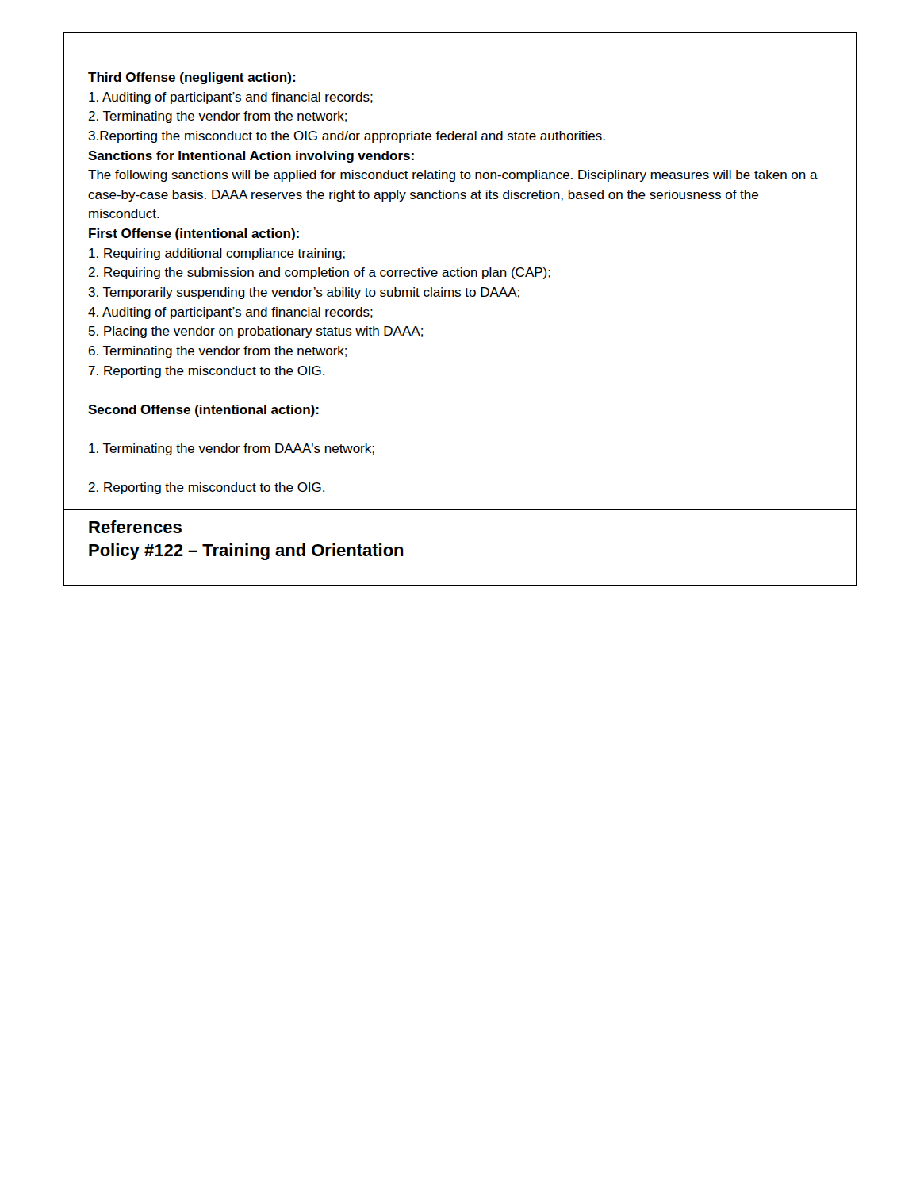Third Offense (negligent action):
1. Auditing of participant’s and financial records;
2. Terminating the vendor from the network;
3.Reporting the misconduct to the OIG and/or appropriate federal and state authorities.
Sanctions for Intentional Action involving vendors:
The following sanctions will be applied for misconduct relating to non-compliance. Disciplinary measures will be taken on a case-by-case basis. DAAA reserves the right to apply sanctions at its discretion, based on the seriousness of the misconduct.
First Offense (intentional action):
1. Requiring additional compliance training;
2. Requiring the submission and completion of a corrective action plan (CAP);
3. Temporarily suspending the vendor’s ability to submit claims to DAAA;
4. Auditing of participant’s and financial records;
5. Placing the vendor on probationary status with DAAA;
6. Terminating the vendor from the network;
7. Reporting the misconduct to the OIG.
Second Offense (intentional action):
1. Terminating the vendor from DAAA's network;
2. Reporting the misconduct to the OIG.
References
Policy #122 – Training and Orientation